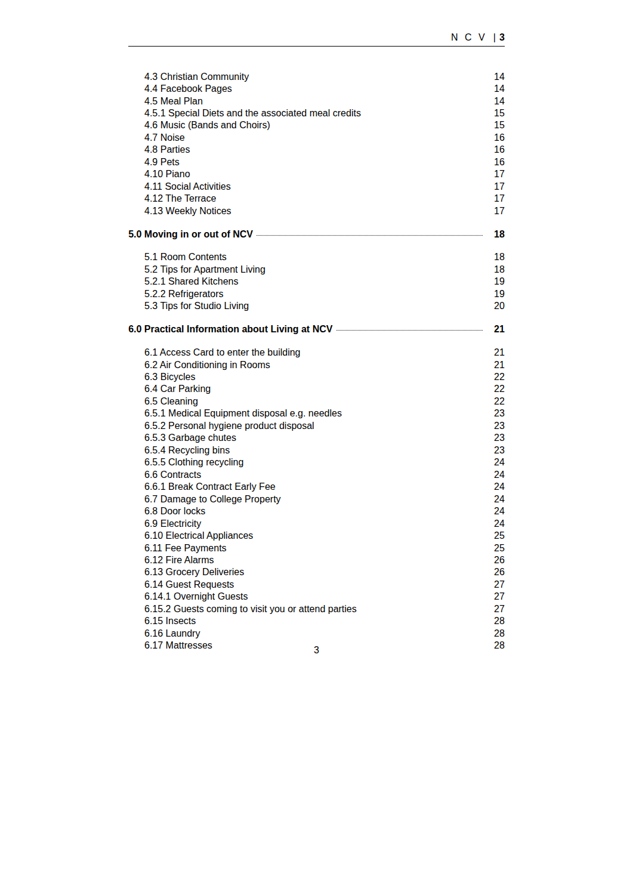N C V | 3
4.3 Christian Community 14
4.4 Facebook Pages 14
4.5 Meal Plan 14
4.5.1 Special Diets and the associated meal credits 15
4.6 Music (Bands and Choirs) 15
4.7 Noise 16
4.8 Parties 16
4.9 Pets 16
4.10 Piano 17
4.11 Social Activities 17
4.12 The Terrace 17
4.13 Weekly Notices 17
5.0 Moving in or out of NCV 18
5.1 Room Contents 18
5.2 Tips for Apartment Living 18
5.2.1 Shared Kitchens 19
5.2.2 Refrigerators 19
5.3 Tips for Studio Living 20
6.0 Practical Information about Living at NCV 21
6.1 Access Card to enter the building 21
6.2 Air Conditioning in Rooms 21
6.3 Bicycles 22
6.4 Car Parking 22
6.5 Cleaning 22
6.5.1 Medical Equipment disposal e.g. needles 23
6.5.2 Personal hygiene product disposal 23
6.5.3 Garbage chutes 23
6.5.4 Recycling bins 23
6.5.5 Clothing recycling 24
6.6 Contracts 24
6.6.1 Break Contract Early Fee 24
6.7 Damage to College Property 24
6.8 Door locks 24
6.9 Electricity 24
6.10 Electrical Appliances 25
6.11 Fee Payments 25
6.12 Fire Alarms 26
6.13 Grocery Deliveries 26
6.14 Guest Requests 27
6.14.1 Overnight Guests 27
6.15.2 Guests coming to visit you or attend parties 27
6.15 Insects 28
6.16 Laundry 28
6.17 Mattresses 28
3